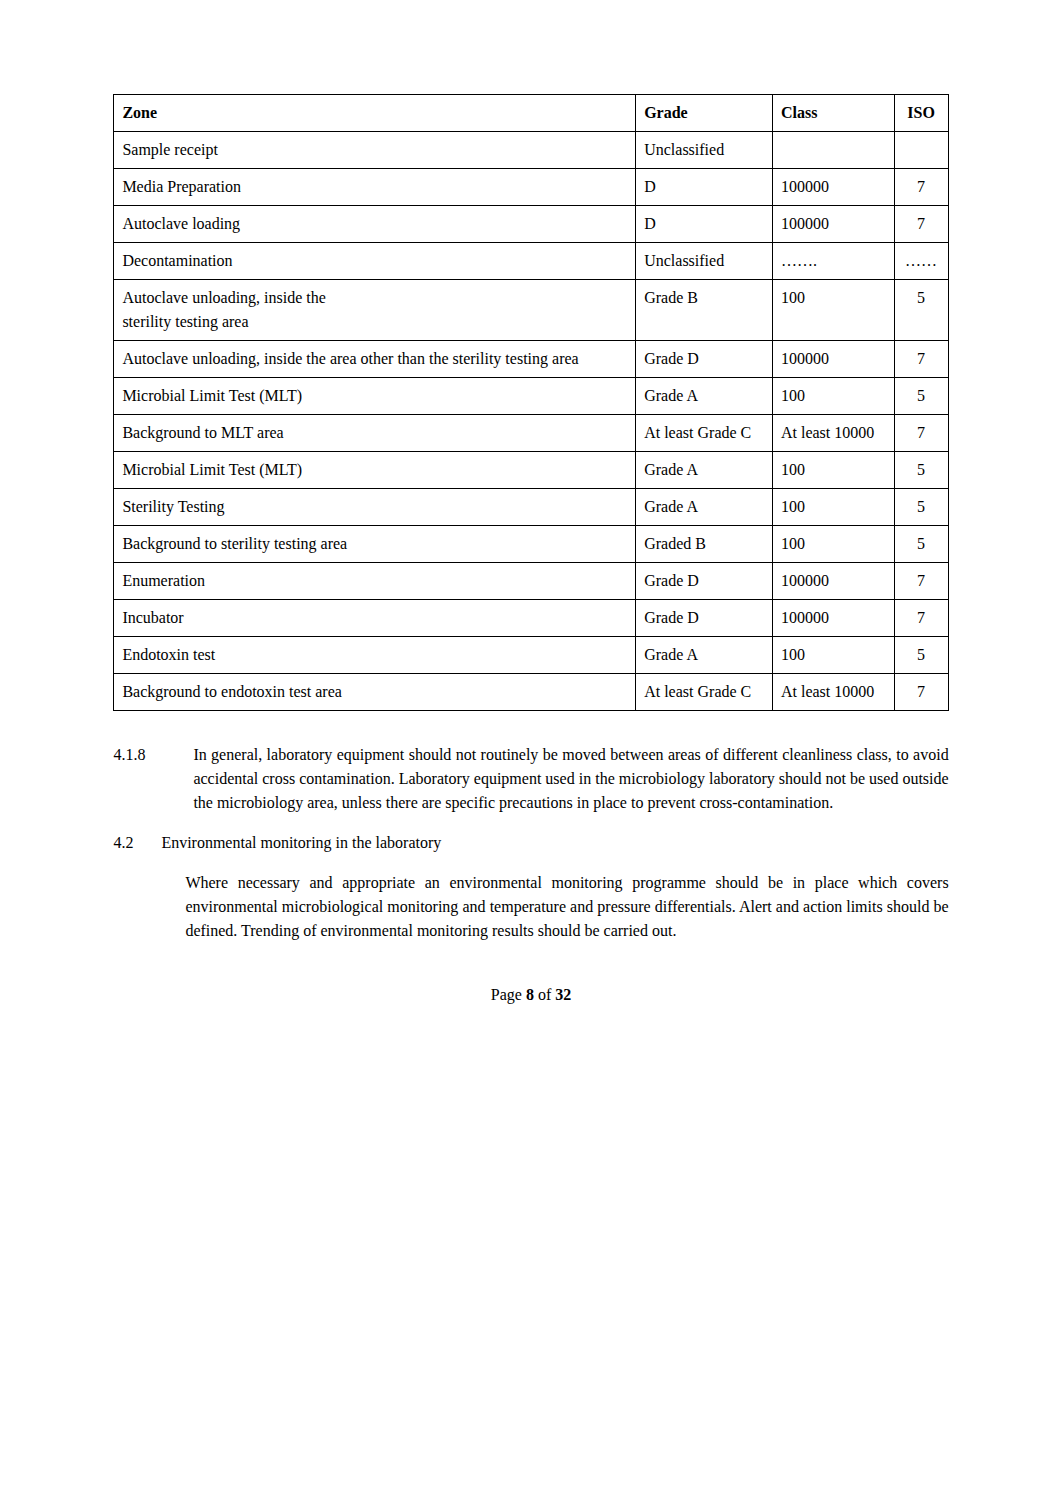| Zone | Grade | Class | ISO |
| --- | --- | --- | --- |
| Sample receipt | Unclassified | | |
| Media Preparation | D | 100000 | 7 |
| Autoclave loading | D | 100000 | 7 |
| Decontamination | Unclassified | ……. | …… |
| Autoclave unloading, inside the sterility testing area | Grade B | 100 | 5 |
| Autoclave unloading, inside the area other than the sterility testing area | Grade D | 100000 | 7 |
| Microbial Limit Test (MLT) | Grade A | 100 | 5 |
| Background to MLT area | At least Grade C | At least 10000 | 7 |
| Microbial Limit Test (MLT) | Grade A | 100 | 5 |
| Sterility Testing | Grade A | 100 | 5 |
| Background to sterility testing area | Graded B | 100 | 5 |
| Enumeration | Grade D | 100000 | 7 |
| Incubator | Grade D | 100000 | 7 |
| Endotoxin test | Grade A | 100 | 5 |
| Background to endotoxin test area | At least Grade C | At least 10000 | 7 |
4.1.8
In general, laboratory equipment should not routinely be moved between areas of different cleanliness class, to avoid accidental cross contamination. Laboratory equipment used in the microbiology laboratory should not be used outside the microbiology area, unless there are specific precautions in place to prevent cross-contamination.
4.2
Environmental monitoring in the laboratory
Where necessary and appropriate an environmental monitoring programme should be in place which covers environmental microbiological monitoring and temperature and pressure differentials. Alert and action limits should be defined. Trending of environmental monitoring results should be carried out.
Page 8 of 32